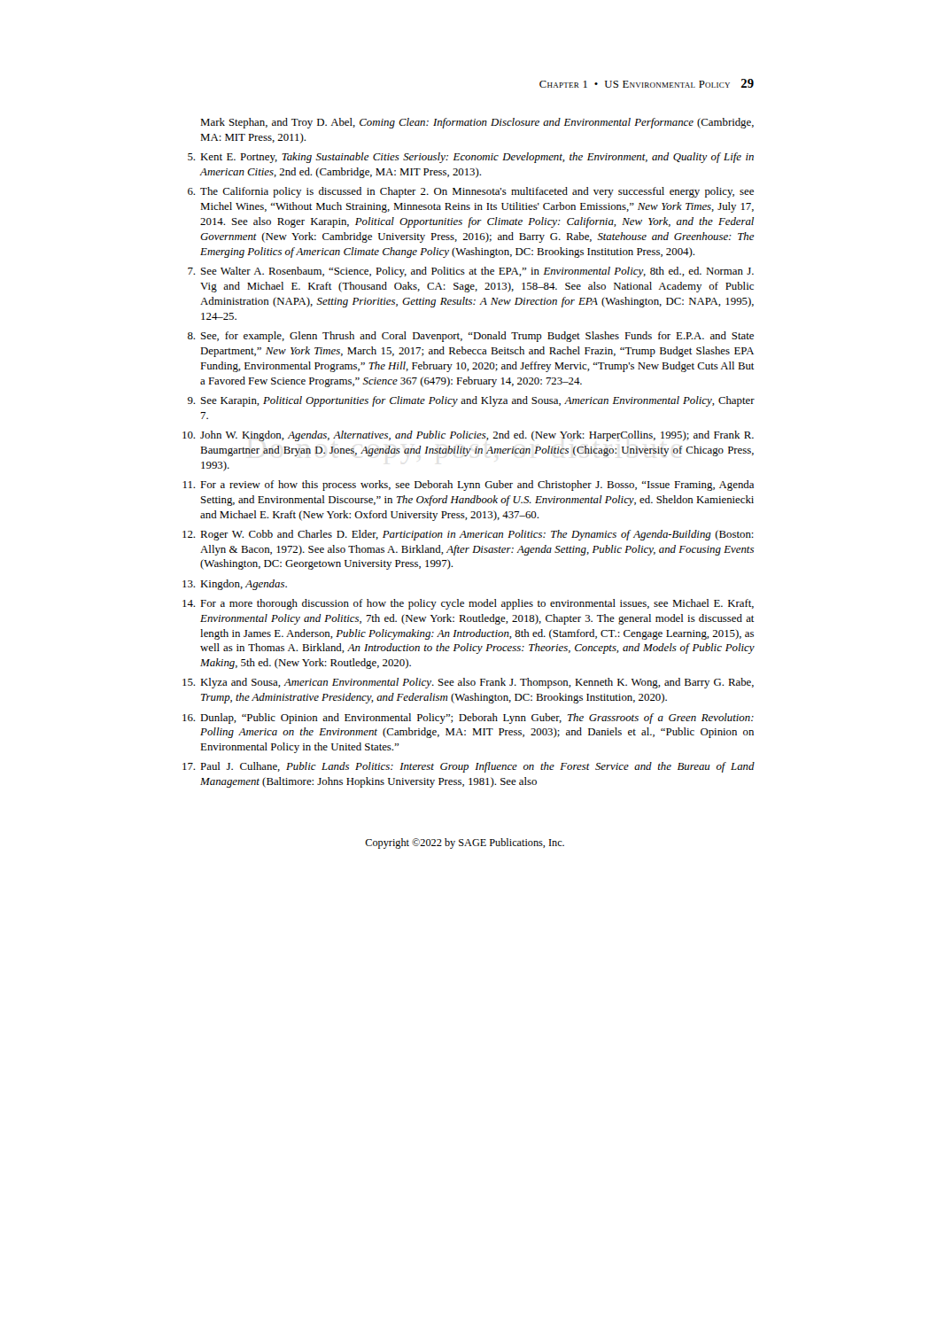Chapter 1 • US Environmental Policy 29
Mark Stephan, and Troy D. Abel, Coming Clean: Information Disclosure and Environmental Performance (Cambridge, MA: MIT Press, 2011).
5. Kent E. Portney, Taking Sustainable Cities Seriously: Economic Development, the Environment, and Quality of Life in American Cities, 2nd ed. (Cambridge, MA: MIT Press, 2013).
6. The California policy is discussed in Chapter 2. On Minnesota's multifaceted and very successful energy policy, see Michel Wines, “Without Much Straining, Minnesota Reins in Its Utilities' Carbon Emissions,” New York Times, July 17, 2014. See also Roger Karapin, Political Opportunities for Climate Policy: California, New York, and the Federal Government (New York: Cambridge University Press, 2016); and Barry G. Rabe, Statehouse and Greenhouse: The Emerging Politics of American Climate Change Policy (Washington, DC: Brookings Institution Press, 2004).
7. See Walter A. Rosenbaum, “Science, Policy, and Politics at the EPA,” in Environmental Policy, 8th ed., ed. Norman J. Vig and Michael E. Kraft (Thousand Oaks, CA: Sage, 2013), 158–84. See also National Academy of Public Administration (NAPA), Setting Priorities, Getting Results: A New Direction for EPA (Washington, DC: NAPA, 1995), 124–25.
8. See, for example, Glenn Thrush and Coral Davenport, “Donald Trump Budget Slashes Funds for E.P.A. and State Department,” New York Times, March 15, 2017; and Rebecca Beitsch and Rachel Frazin, “Trump Budget Slashes EPA Funding, Environmental Programs,” The Hill, February 10, 2020; and Jeffrey Mervic, “Trump's New Budget Cuts All But a Favored Few Science Programs,” Science 367 (6479): February 14, 2020: 723–24.
9. See Karapin, Political Opportunities for Climate Policy and Klyza and Sousa, American Environmental Policy, Chapter 7.
10. John W. Kingdon, Agendas, Alternatives, and Public Policies, 2nd ed. (New York: HarperCollins, 1995); and Frank R. Baumgartner and Bryan D. Jones, Agendas and Instability in American Politics (Chicago: University of Chicago Press, 1993).
11. For a review of how this process works, see Deborah Lynn Guber and Christopher J. Bosso, “Issue Framing, Agenda Setting, and Environmental Discourse,” in The Oxford Handbook of U.S. Environmental Policy, ed. Sheldon Kamieniecki and Michael E. Kraft (New York: Oxford University Press, 2013), 437–60.
12. Roger W. Cobb and Charles D. Elder, Participation in American Politics: The Dynamics of Agenda-Building (Boston: Allyn & Bacon, 1972). See also Thomas A. Birkland, After Disaster: Agenda Setting, Public Policy, and Focusing Events (Washington, DC: Georgetown University Press, 1997).
13. Kingdon, Agendas.
14. For a more thorough discussion of how the policy cycle model applies to environmental issues, see Michael E. Kraft, Environmental Policy and Politics, 7th ed. (New York: Routledge, 2018), Chapter 3. The general model is discussed at length in James E. Anderson, Public Policymaking: An Introduction, 8th ed. (Stamford, CT.: Cengage Learning, 2015), as well as in Thomas A. Birkland, An Introduction to the Policy Process: Theories, Concepts, and Models of Public Policy Making, 5th ed. (New York: Routledge, 2020).
15. Klyza and Sousa, American Environmental Policy. See also Frank J. Thompson, Kenneth K. Wong, and Barry G. Rabe, Trump, the Administrative Presidency, and Federalism (Washington, DC: Brookings Institution, 2020).
16. Dunlap, “Public Opinion and Environmental Policy”; Deborah Lynn Guber, The Grassroots of a Green Revolution: Polling America on the Environment (Cambridge, MA: MIT Press, 2003); and Daniels et al., “Public Opinion on Environmental Policy in the United States.”
17. Paul J. Culhane, Public Lands Politics: Interest Group Influence on the Forest Service and the Bureau of Land Management (Baltimore: Johns Hopkins University Press, 1981). See also
Do not copy, post, or distribute
Copyright ©2022 by SAGE Publications, Inc.